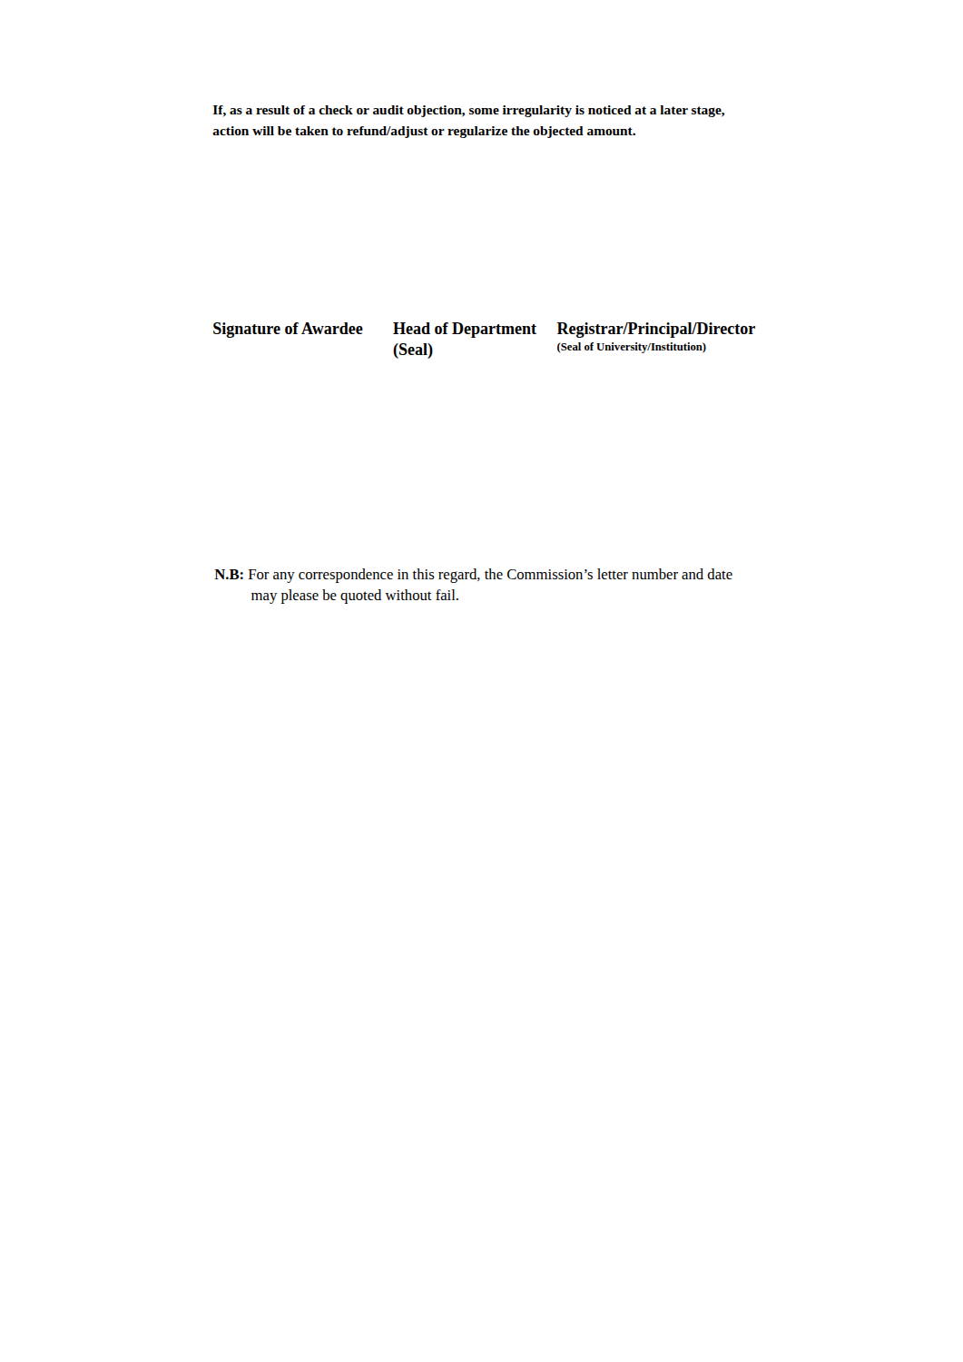If, as a result of a check or audit objection, some irregularity is noticed at a later stage, action will be taken to refund/adjust or regularize the objected amount.
| Signature of Awardee | Head of Department (Seal) | Registrar/Principal/Director (Seal of University/Institution) |
N.B: For any correspondence in this regard, the Commission’s letter number and date may please be quoted without fail.